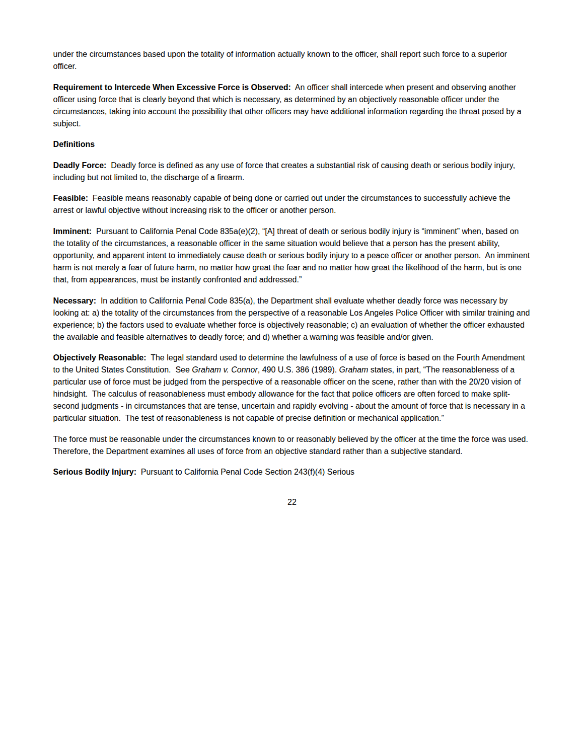under the circumstances based upon the totality of information actually known to the officer, shall report such force to a superior officer.
Requirement to Intercede When Excessive Force is Observed: An officer shall intercede when present and observing another officer using force that is clearly beyond that which is necessary, as determined by an objectively reasonable officer under the circumstances, taking into account the possibility that other officers may have additional information regarding the threat posed by a subject.
Definitions
Deadly Force: Deadly force is defined as any use of force that creates a substantial risk of causing death or serious bodily injury, including but not limited to, the discharge of a firearm.
Feasible: Feasible means reasonably capable of being done or carried out under the circumstances to successfully achieve the arrest or lawful objective without increasing risk to the officer or another person.
Imminent: Pursuant to California Penal Code 835a(e)(2), “[A] threat of death or serious bodily injury is “imminent” when, based on the totality of the circumstances, a reasonable officer in the same situation would believe that a person has the present ability, opportunity, and apparent intent to immediately cause death or serious bodily injury to a peace officer or another person. An imminent harm is not merely a fear of future harm, no matter how great the fear and no matter how great the likelihood of the harm, but is one that, from appearances, must be instantly confronted and addressed.”
Necessary: In addition to California Penal Code 835(a), the Department shall evaluate whether deadly force was necessary by looking at: a) the totality of the circumstances from the perspective of a reasonable Los Angeles Police Officer with similar training and experience; b) the factors used to evaluate whether force is objectively reasonable; c) an evaluation of whether the officer exhausted the available and feasible alternatives to deadly force; and d) whether a warning was feasible and/or given.
Objectively Reasonable: The legal standard used to determine the lawfulness of a use of force is based on the Fourth Amendment to the United States Constitution. See Graham v. Connor, 490 U.S. 386 (1989). Graham states, in part, “The reasonableness of a particular use of force must be judged from the perspective of a reasonable officer on the scene, rather than with the 20/20 vision of hindsight. The calculus of reasonableness must embody allowance for the fact that police officers are often forced to make split-second judgments - in circumstances that are tense, uncertain and rapidly evolving - about the amount of force that is necessary in a particular situation. The test of reasonableness is not capable of precise definition or mechanical application.”
The force must be reasonable under the circumstances known to or reasonably believed by the officer at the time the force was used. Therefore, the Department examines all uses of force from an objective standard rather than a subjective standard.
Serious Bodily Injury: Pursuant to California Penal Code Section 243(f)(4) Serious
22